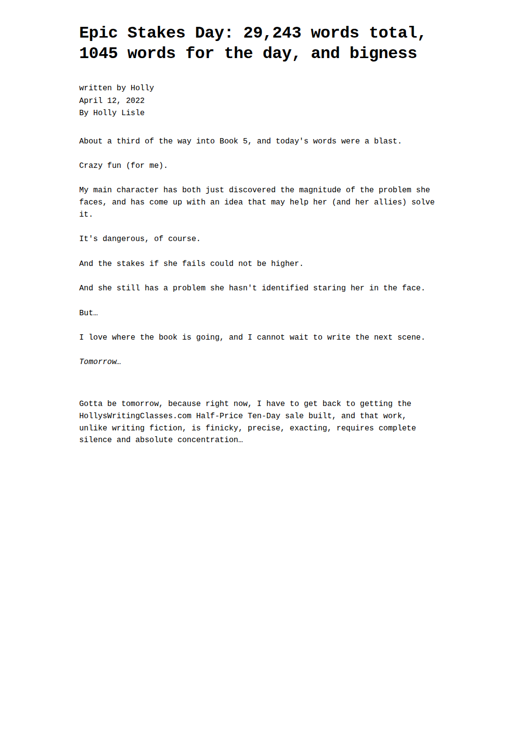Epic Stakes Day: 29,243 words total, 1045 words for the day, and bigness
written by Holly
April 12, 2022
By Holly Lisle
About a third of the way into Book 5, and today's words were a blast.
Crazy fun (for me).
My main character has both just discovered the magnitude of the problem she faces, and has come up with an idea that may help her (and her allies) solve it.
It's dangerous, of course.
And the stakes if she fails could not be higher.
And she still has a problem she hasn't identified staring her in the face.
But…
I love where the book is going, and I cannot wait to write the next scene.
Tomorrow…
Gotta be tomorrow, because right now, I have to get back to getting the HollysWritingClasses.com Half-Price Ten-Day sale built, and that work, unlike writing fiction, is finicky, precise, exacting, requires complete silence and absolute concentration…